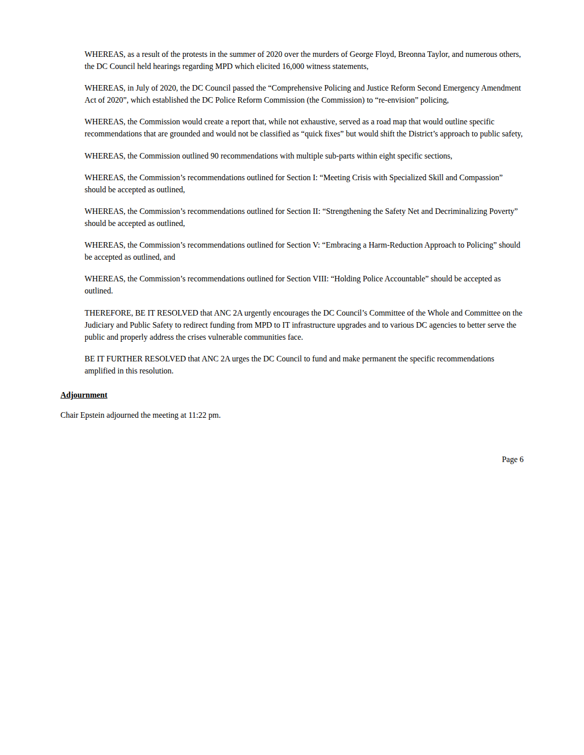WHEREAS, as a result of the protests in the summer of 2020 over the murders of George Floyd, Breonna Taylor, and numerous others, the DC Council held hearings regarding MPD which elicited 16,000 witness statements,
WHEREAS, in July of 2020, the DC Council passed the “Comprehensive Policing and Justice Reform Second Emergency Amendment Act of 2020”, which established the DC Police Reform Commission (the Commission) to “re-envision” policing,
WHEREAS, the Commission would create a report that, while not exhaustive, served as a road map that would outline specific recommendations that are grounded and would not be classified as “quick fixes” but would shift the District’s approach to public safety,
WHEREAS, the Commission outlined 90 recommendations with multiple sub-parts within eight specific sections,
WHEREAS, the Commission’s recommendations outlined for Section I: “Meeting Crisis with Specialized Skill and Compassion” should be accepted as outlined,
WHEREAS, the Commission’s recommendations outlined for Section II: “Strengthening the Safety Net and Decriminalizing Poverty” should be accepted as outlined,
WHEREAS, the Commission’s recommendations outlined for Section V: “Embracing a Harm-Reduction Approach to Policing” should be accepted as outlined, and
WHEREAS, the Commission’s recommendations outlined for Section VIII: “Holding Police Accountable” should be accepted as outlined.
THEREFORE, BE IT RESOLVED that ANC 2A urgently encourages the DC Council’s Committee of the Whole and Committee on the Judiciary and Public Safety to redirect funding from MPD to IT infrastructure upgrades and to various DC agencies to better serve the public and properly address the crises vulnerable communities face.
BE IT FURTHER RESOLVED that ANC 2A urges the DC Council to fund and make permanent the specific recommendations amplified in this resolution.
Adjournment
Chair Epstein adjourned the meeting at 11:22 pm.
Page 6